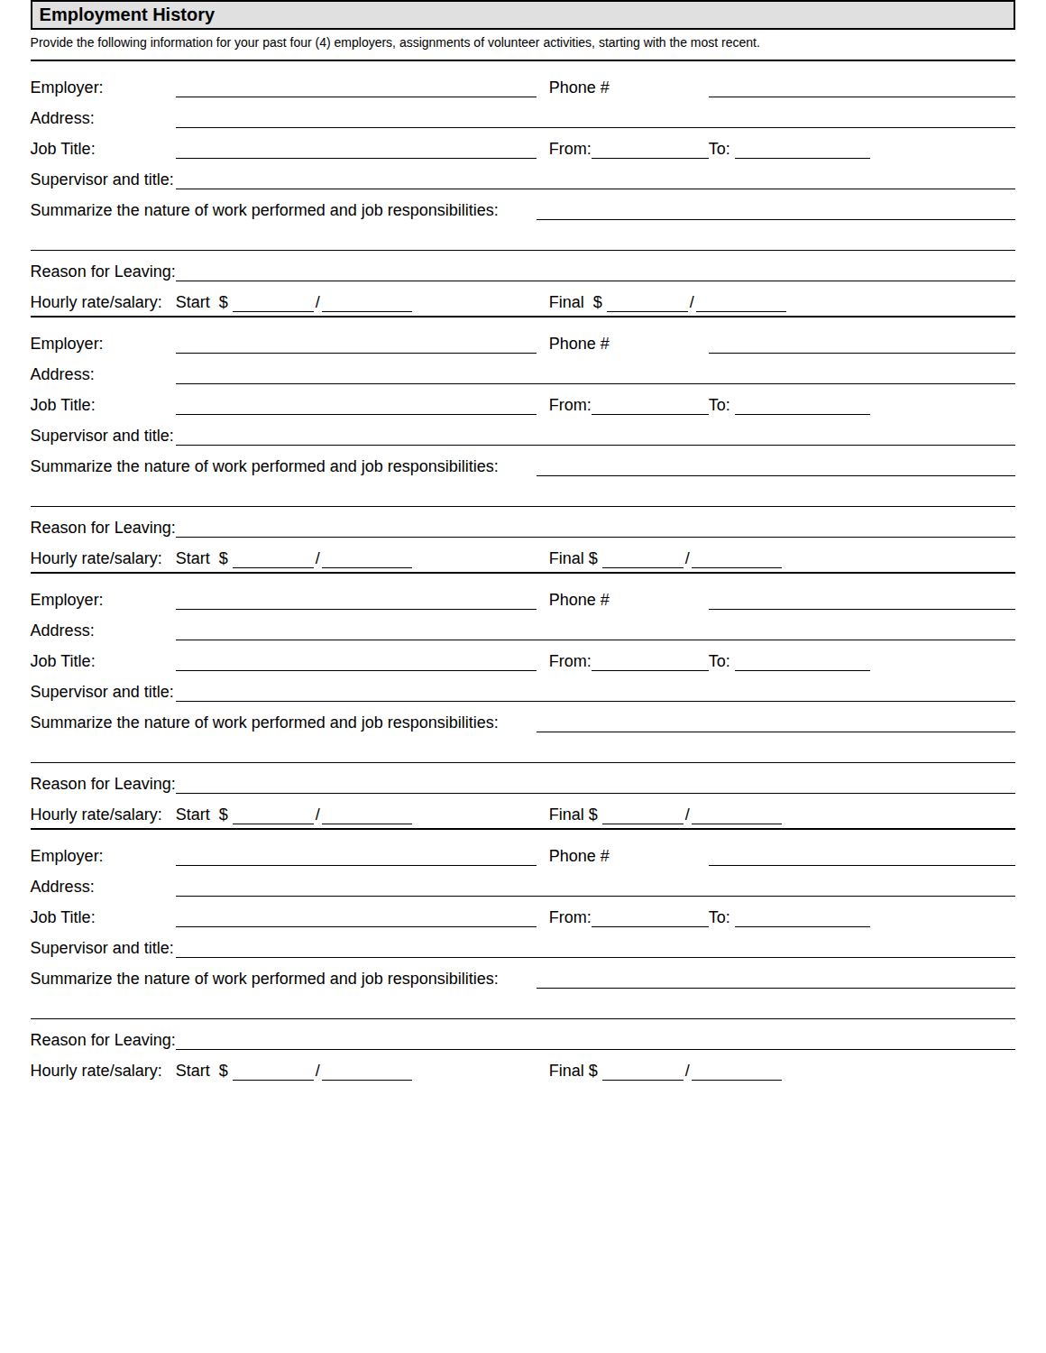Employment History
Provide the following information for your past four (4) employers, assignments of volunteer activities, starting with the most recent.
| Employer: | | Phone # | |
| Address: | |
| Job Title: | | From: | To: |
| Supervisor and title: | |
| Summarize the nature of work performed and job responsibilities: | |
| Reason for Leaving: | |
| Hourly rate/salary: | Start $ / | Final $ / |
| Employer: | | Phone # | |
| Address: | |
| Job Title: | | From: | To: |
| Supervisor and title: | |
| Summarize the nature of work performed and job responsibilities: | |
| Reason for Leaving: | |
| Hourly rate/salary: | Start $ / | Final $ / |
| Employer: | | Phone # | |
| Address: | |
| Job Title: | | From: | To: |
| Supervisor and title: | |
| Summarize the nature of work performed and job responsibilities: | |
| Reason for Leaving: | |
| Hourly rate/salary: | Start $ / | Final $ / |
| Employer: | | Phone # | |
| Address: | |
| Job Title: | | From: | To: |
| Supervisor and title: | |
| Summarize the nature of work performed and job responsibilities: | |
| Reason for Leaving: | |
| Hourly rate/salary: | Start $ / | Final $ / |